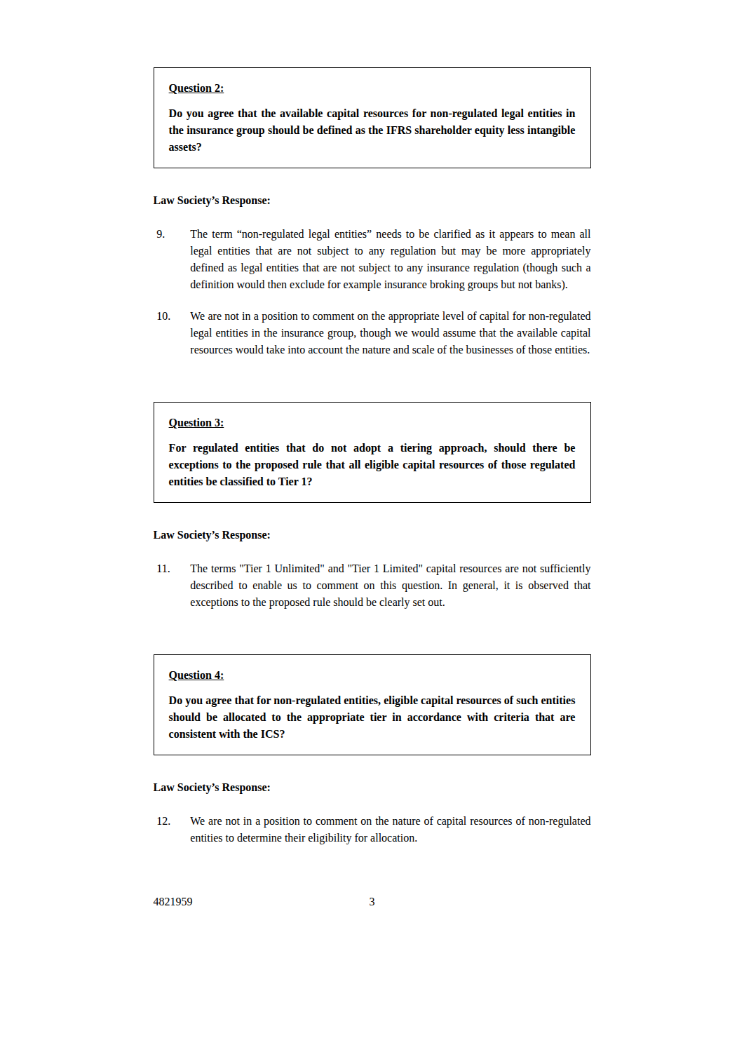Question 2:
Do you agree that the available capital resources for non-regulated legal entities in the insurance group should be defined as the IFRS shareholder equity less intangible assets?
Law Society’s Response:
9. The term “non-regulated legal entities” needs to be clarified as it appears to mean all legal entities that are not subject to any regulation but may be more appropriately defined as legal entities that are not subject to any insurance regulation (though such a definition would then exclude for example insurance broking groups but not banks).
10. We are not in a position to comment on the appropriate level of capital for non-regulated legal entities in the insurance group, though we would assume that the available capital resources would take into account the nature and scale of the businesses of those entities.
Question 3:
For regulated entities that do not adopt a tiering approach, should there be exceptions to the proposed rule that all eligible capital resources of those regulated entities be classified to Tier 1?
Law Society’s Response:
11. The terms "Tier 1 Unlimited" and "Tier 1 Limited" capital resources are not sufficiently described to enable us to comment on this question. In general, it is observed that exceptions to the proposed rule should be clearly set out.
Question 4:
Do you agree that for non-regulated entities, eligible capital resources of such entities should be allocated to the appropriate tier in accordance with criteria that are consistent with the ICS?
Law Society’s Response:
12. We are not in a position to comment on the nature of capital resources of non-regulated entities to determine their eligibility for allocation.
4821959 3